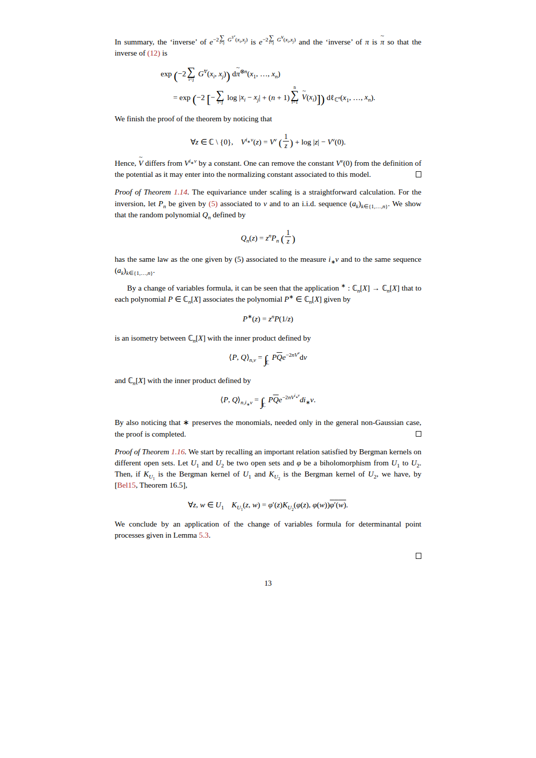In summary, the ‘inverse’ of e−2∑i<j GVν(xi,xj) is e−2∑i<j G~V(xi,xj) and the ‘inverse’ of π is ~π so that the inverse of (12) is
exp (−2∑i<j G~V(xi, xj)) d~π⊗n(x1, …, xn) = exp (−2 [−∑i<j log |xi − xj| + (n + 1)n∑i=1 ~V(xi)]) dℓℂn(x1, …, xn).
We finish the proof of the theorem by noticing that
∀z ∈ ℂ \ {0}, Vi∗ν(z) = Vν (1 z) + log |z| − Vν(0).
Hence, ~V differs from Vi∗ν by a constant. One can remove the constant Vν(0) from the definition of the potential as it may enter into the normalizing constant associated to this model.
Proof of Theorem 1.14. The equivariance under scaling is a straightforward calculation. For the inversion, let Pn be given by (5) associated to ν and to an i.i.d. sequence (ak)k∈{1,…,n}. We show that the random polynomial Qn defined by
Qn(z) = znPn (1 z)
has the same law as the one given by (5) associated to the measure i∗ν and to the same sequence (ak)k∈{1,…,n}.
By a change of variables formula, it can be seen that the application ∗ : ℂn[X] → ℂn[X] that to each polynomial P ∈ ℂn[X] associates the polynomial P∗ ∈ ℂn[X] given by
P∗(z) = znP(1/z)
is an isometry between ℂn[X] with the inner product defined by
⟨P, Q⟩n,ν = ∫ℂ PQe−2nVνdν
and ℂn[X] with the inner product defined by
⟨P, Q⟩n,i∗ν = ∫ℂ PQe−2nVi∗νdi∗ν.
By also noticing that ∗ preserves the monomials, needed only in the general non-Gaussian case, the proof is completed.
Proof of Theorem 1.16. We start by recalling an important relation satisfied by Bergman kernels on different open sets. Let U1 and U2 be two open sets and φ be a biholomorphism from U1 to U2. Then, if KU1 is the Bergman kernel of U1 and KU2 is the Bergman kernel of U2, we have, by [Bel15, Theorem 16.5],
∀z, w ∈ U1 KU1(z, w) = φ′(z)KU2(φ(z), φ(w))φ′(w).
We conclude by an application of the change of variables formula for determinantal point processes given in Lemma 5.3.
13